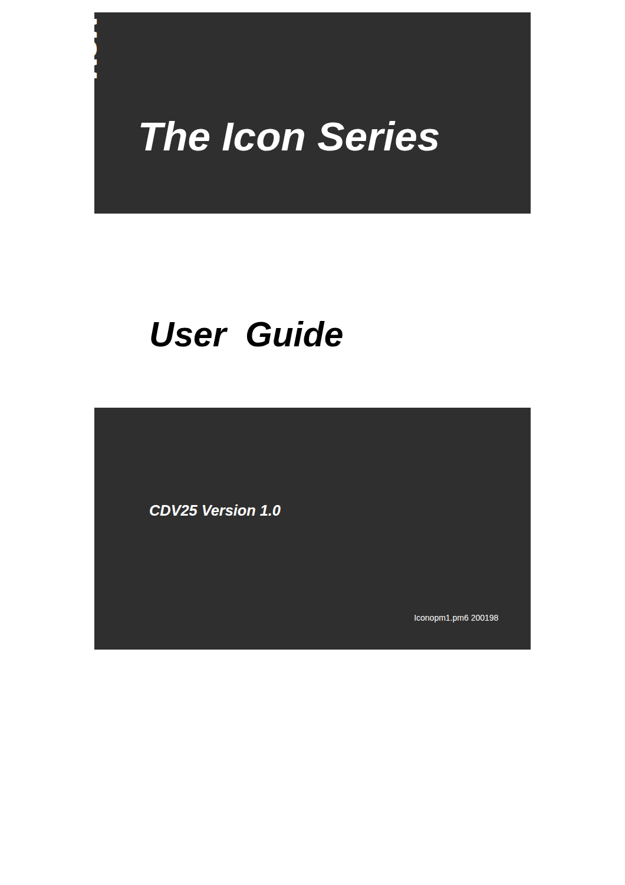MCM
The Icon Series
User Guide
CDV25 Version 1.0
Iconopm1.pm6 200198